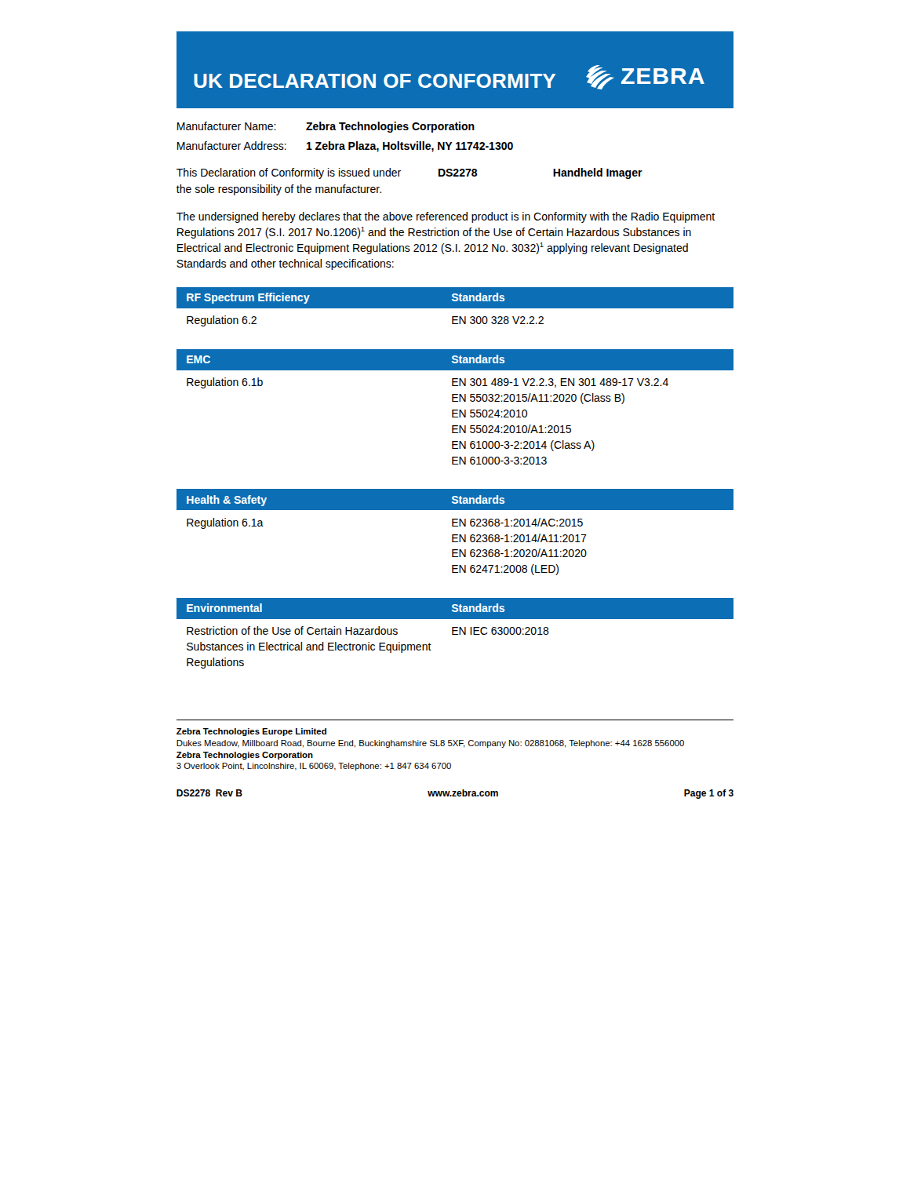UK DECLARATION OF CONFORMITY
ZEBRA
Manufacturer Name:
Zebra Technologies Corporation
Manufacturer Address:
1 Zebra Plaza, Holtsville, NY 11742-1300
This Declaration of Conformity is issued under the sole responsibility of the manufacturer.
DS2278
Handheld Imager
The undersigned hereby declares that the above referenced product is in Conformity with the Radio Equipment Regulations 2017 (S.I. 2017 No.1206)1 and the Restriction of the Use of Certain Hazardous Substances in Electrical and Electronic Equipment Regulations 2012 (S.I. 2012 No. 3032)1 applying relevant Designated Standards and other technical specifications:
| RF Spectrum Efficiency | Standards |
| --- | --- |
| Regulation 6.2 | EN 300 328 V2.2.2 |
| EMC | Standards |
| --- | --- |
| Regulation 6.1b | EN 301 489-1 V2.2.3, EN 301 489-17 V3.2.4 EN 55032:2015/A11:2020 (Class B) EN 55024:2010 EN 55024:2010/A1:2015 EN 61000-3-2:2014 (Class A) EN 61000-3-3:2013 |
| Health & Safety | Standards |
| --- | --- |
| Regulation 6.1a | EN 62368-1:2014/AC:2015 EN 62368-1:2014/A11:2017 EN 62368-1:2020/A11:2020 EN 62471:2008 (LED) |
| Environmental | Standards |
| --- | --- |
| Restriction of the Use of Certain Hazardous Substances in Electrical and Electronic Equipment Regulations | EN IEC 63000:2018 |
Zebra Technologies Europe Limited
Dukes Meadow, Millboard Road, Bourne End, Buckinghamshire SL8 5XF, Company No: 02881068, Telephone: +44 1628 556000
Zebra Technologies Corporation
3 Overlook Point, Lincolnshire, IL 60069, Telephone: +1 847 634 6700
DS2278 Rev B
www.zebra.com
Page 1 of 3